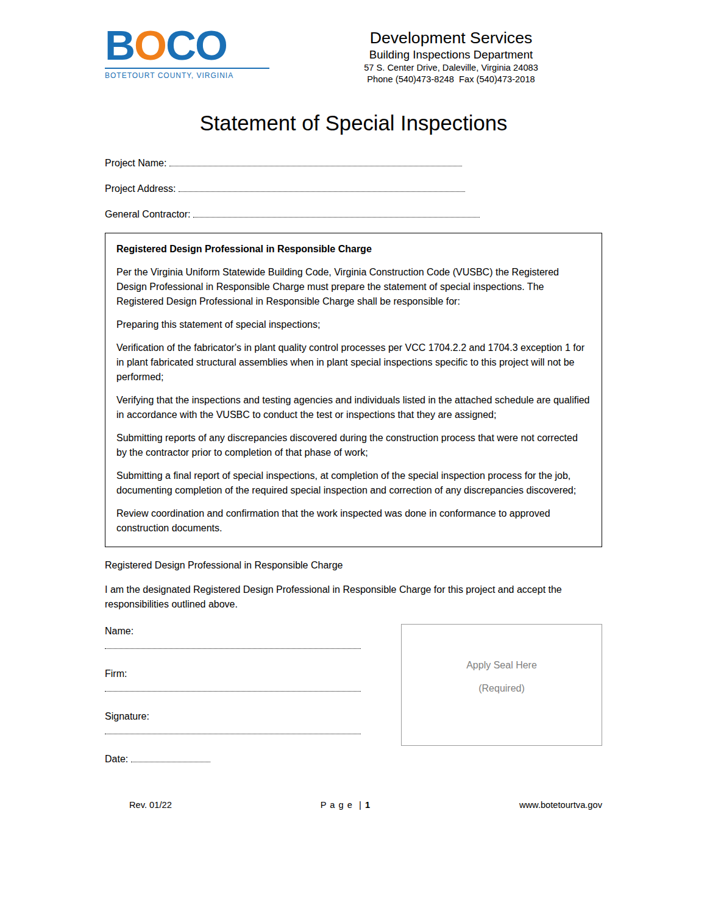BOCO
BOTETOURT COUNTY, VIRGINIA
Development Services
Building Inspections Department
57 S. Center Drive, Daleville, Virginia 24083
Phone (540)473-8248 Fax (540)473-2018
Statement of Special Inspections
Project Name:
Project Address:
General Contractor:
Registered Design Professional in Responsible Charge
Per the Virginia Uniform Statewide Building Code, Virginia Construction Code (VUSBC) the Registered Design Professional in Responsible Charge must prepare the statement of special inspections. The Registered Design Professional in Responsible Charge shall be responsible for:
Preparing this statement of special inspections;
Verification of the fabricator's in plant quality control processes per VCC 1704.2.2 and 1704.3 exception 1 for in plant fabricated structural assemblies when in plant special inspections specific to this project will not be performed;
Verifying that the inspections and testing agencies and individuals listed in the attached schedule are qualified in accordance with the VUSBC to conduct the test or inspections that they are assigned;
Submitting reports of any discrepancies discovered during the construction process that were not corrected by the contractor prior to completion of that phase of work;
Submitting a final report of special inspections, at completion of the special inspection process for the job, documenting completion of the required special inspection and correction of any discrepancies discovered;
Review coordination and confirmation that the work inspected was done in conformance to approved construction documents.
Registered Design Professional in Responsible Charge
I am the designated Registered Design Professional in Responsible Charge for this project and accept the responsibilities outlined above.
Name:
Firm:
Signature:
Date:
Apply Seal Here
(Required)
Rev. 01/22
P a g e | 1
www.botetourtva.gov